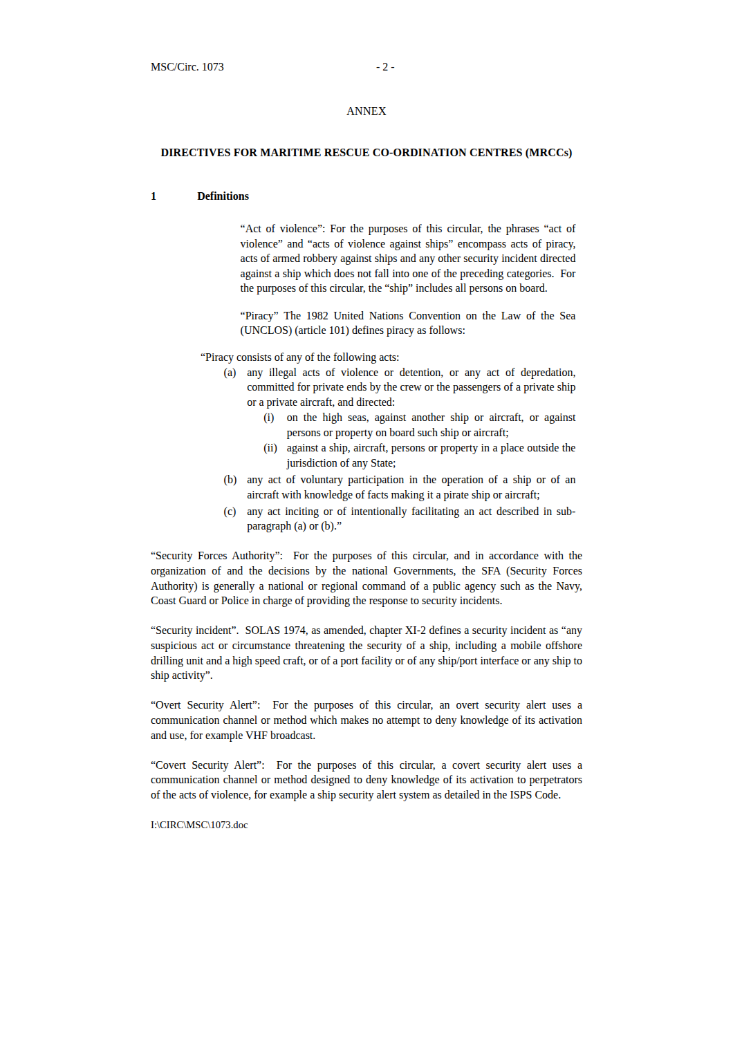MSC/Circ. 1073
- 2 -
ANNEX
DIRECTIVES FOR MARITIME RESCUE CO-ORDINATION CENTRES (MRCCs)
1 Definitions
“Act of violence”: For the purposes of this circular, the phrases “act of violence” and “acts of violence against ships” encompass acts of piracy, acts of armed robbery against ships and any other security incident directed against a ship which does not fall into one of the preceding categories. For the purposes of this circular, the “ship” includes all persons on board.
“Piracy” The 1982 United Nations Convention on the Law of the Sea (UNCLOS) (article 101) defines piracy as follows:
“Piracy consists of any of the following acts:
(a) any illegal acts of violence or detention, or any act of depredation, committed for private ends by the crew or the passengers of a private ship or a private aircraft, and directed:
(i) on the high seas, against another ship or aircraft, or against persons or property on board such ship or aircraft;
(ii) against a ship, aircraft, persons or property in a place outside the jurisdiction of any State;
(b) any act of voluntary participation in the operation of a ship or of an aircraft with knowledge of facts making it a pirate ship or aircraft;
(c) any act inciting or of intentionally facilitating an act described in sub-paragraph (a) or (b).”
“Security Forces Authority”: For the purposes of this circular, and in accordance with the organization of and the decisions by the national Governments, the SFA (Security Forces Authority) is generally a national or regional command of a public agency such as the Navy, Coast Guard or Police in charge of providing the response to security incidents.
“Security incident”. SOLAS 1974, as amended, chapter XI-2 defines a security incident as “any suspicious act or circumstance threatening the security of a ship, including a mobile offshore drilling unit and a high speed craft, or of a port facility or of any ship/port interface or any ship to ship activity”.
“Overt Security Alert”: For the purposes of this circular, an overt security alert uses a communication channel or method which makes no attempt to deny knowledge of its activation and use, for example VHF broadcast.
“Covert Security Alert”: For the purposes of this circular, a covert security alert uses a communication channel or method designed to deny knowledge of its activation to perpetrators of the acts of violence, for example a ship security alert system as detailed in the ISPS Code.
I:\CIRC\MSC\1073.doc